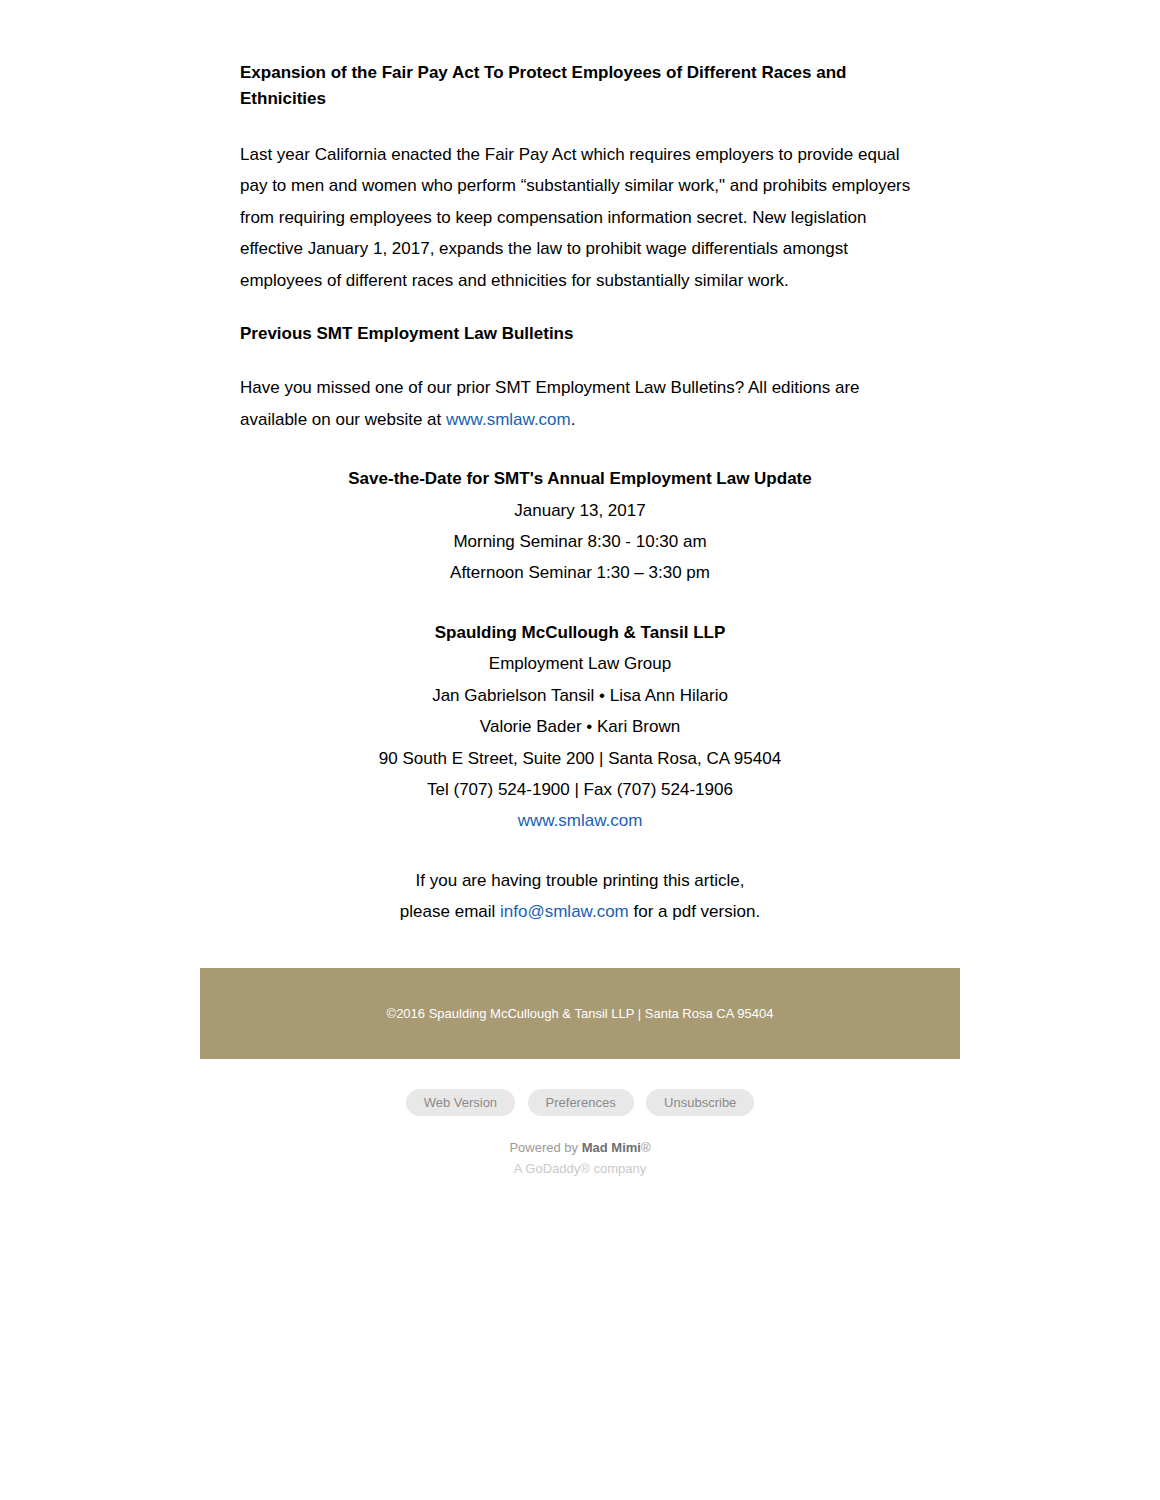Expansion of the Fair Pay Act To Protect Employees of Different Races and Ethnicities
Last year California enacted the Fair Pay Act which requires employers to provide equal pay to men and women who perform “substantially similar work," and prohibits employers from requiring employees to keep compensation information secret. New legislation effective January 1, 2017, expands the law to prohibit wage differentials amongst employees of different races and ethnicities for substantially similar work.
Previous SMT Employment Law Bulletins
Have you missed one of our prior SMT Employment Law Bulletins? All editions are available on our website at www.smlaw.com.
Save-the-Date for SMT's Annual Employment Law Update
January 13, 2017
Morning Seminar 8:30 - 10:30 am
Afternoon Seminar 1:30 – 3:30 pm
Spaulding McCullough & Tansil LLP
Employment Law Group
Jan Gabrielson Tansil • Lisa Ann Hilario
Valorie Bader • Kari Brown
90 South E Street, Suite 200 | Santa Rosa, CA 95404
Tel (707) 524-1900 | Fax (707) 524-1906
www.smlaw.com
If you are having trouble printing this article,
please email info@smlaw.com for a pdf version.
©2016 Spaulding McCullough & Tansil LLP | Santa Rosa CA 95404
Web Version Preferences Unsubscribe
Powered by Mad Mimi®
A GoDaddy® company